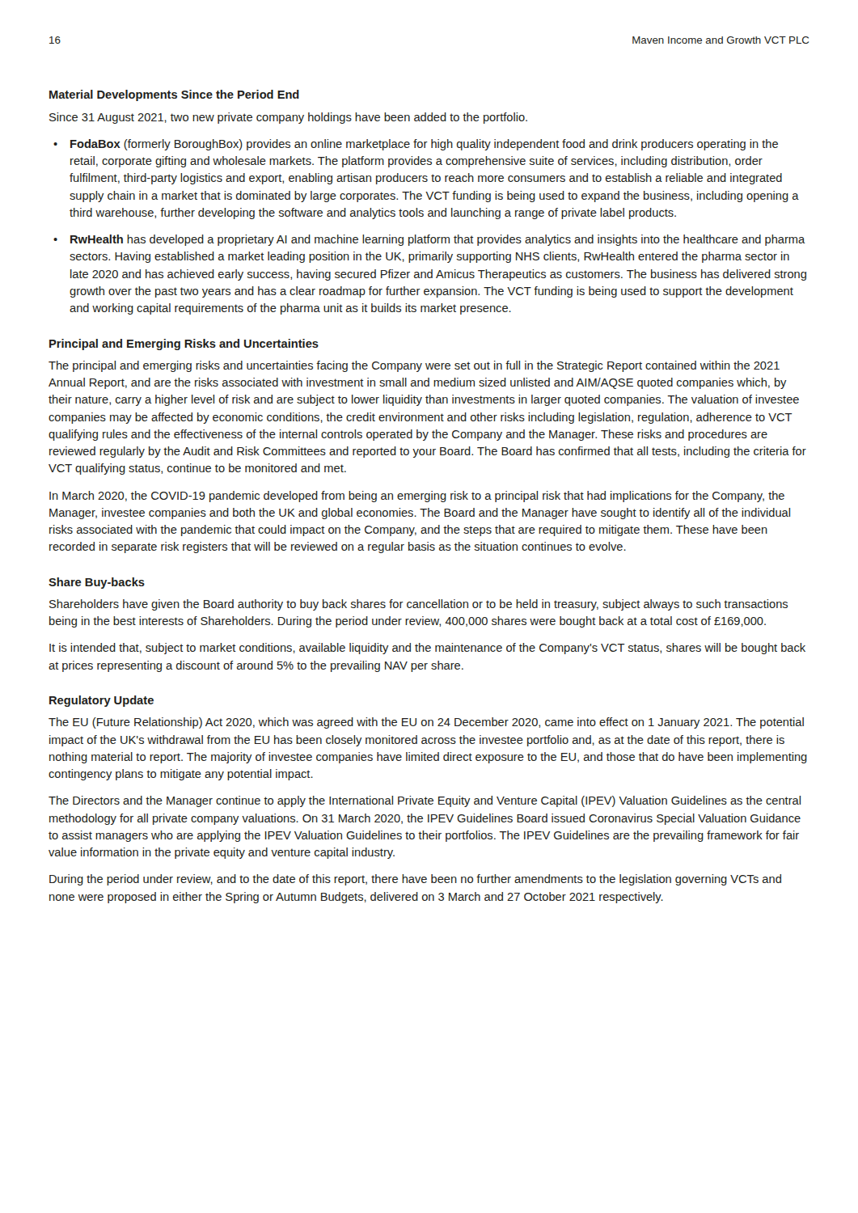16 Maven Income and Growth VCT PLC
Material Developments Since the Period End
Since 31 August 2021, two new private company holdings have been added to the portfolio.
FodaBox (formerly BoroughBox) provides an online marketplace for high quality independent food and drink producers operating in the retail, corporate gifting and wholesale markets. The platform provides a comprehensive suite of services, including distribution, order fulfilment, third-party logistics and export, enabling artisan producers to reach more consumers and to establish a reliable and integrated supply chain in a market that is dominated by large corporates. The VCT funding is being used to expand the business, including opening a third warehouse, further developing the software and analytics tools and launching a range of private label products.
RwHealth has developed a proprietary AI and machine learning platform that provides analytics and insights into the healthcare and pharma sectors. Having established a market leading position in the UK, primarily supporting NHS clients, RwHealth entered the pharma sector in late 2020 and has achieved early success, having secured Pfizer and Amicus Therapeutics as customers. The business has delivered strong growth over the past two years and has a clear roadmap for further expansion. The VCT funding is being used to support the development and working capital requirements of the pharma unit as it builds its market presence.
Principal and Emerging Risks and Uncertainties
The principal and emerging risks and uncertainties facing the Company were set out in full in the Strategic Report contained within the 2021 Annual Report, and are the risks associated with investment in small and medium sized unlisted and AIM/AQSE quoted companies which, by their nature, carry a higher level of risk and are subject to lower liquidity than investments in larger quoted companies. The valuation of investee companies may be affected by economic conditions, the credit environment and other risks including legislation, regulation, adherence to VCT qualifying rules and the effectiveness of the internal controls operated by the Company and the Manager. These risks and procedures are reviewed regularly by the Audit and Risk Committees and reported to your Board. The Board has confirmed that all tests, including the criteria for VCT qualifying status, continue to be monitored and met.
In March 2020, the COVID-19 pandemic developed from being an emerging risk to a principal risk that had implications for the Company, the Manager, investee companies and both the UK and global economies. The Board and the Manager have sought to identify all of the individual risks associated with the pandemic that could impact on the Company, and the steps that are required to mitigate them. These have been recorded in separate risk registers that will be reviewed on a regular basis as the situation continues to evolve.
Share Buy-backs
Shareholders have given the Board authority to buy back shares for cancellation or to be held in treasury, subject always to such transactions being in the best interests of Shareholders. During the period under review, 400,000 shares were bought back at a total cost of £169,000.
It is intended that, subject to market conditions, available liquidity and the maintenance of the Company's VCT status, shares will be bought back at prices representing a discount of around 5% to the prevailing NAV per share.
Regulatory Update
The EU (Future Relationship) Act 2020, which was agreed with the EU on 24 December 2020, came into effect on 1 January 2021. The potential impact of the UK's withdrawal from the EU has been closely monitored across the investee portfolio and, as at the date of this report, there is nothing material to report. The majority of investee companies have limited direct exposure to the EU, and those that do have been implementing contingency plans to mitigate any potential impact.
The Directors and the Manager continue to apply the International Private Equity and Venture Capital (IPEV) Valuation Guidelines as the central methodology for all private company valuations. On 31 March 2020, the IPEV Guidelines Board issued Coronavirus Special Valuation Guidance to assist managers who are applying the IPEV Valuation Guidelines to their portfolios. The IPEV Guidelines are the prevailing framework for fair value information in the private equity and venture capital industry.
During the period under review, and to the date of this report, there have been no further amendments to the legislation governing VCTs and none were proposed in either the Spring or Autumn Budgets, delivered on 3 March and 27 October 2021 respectively.